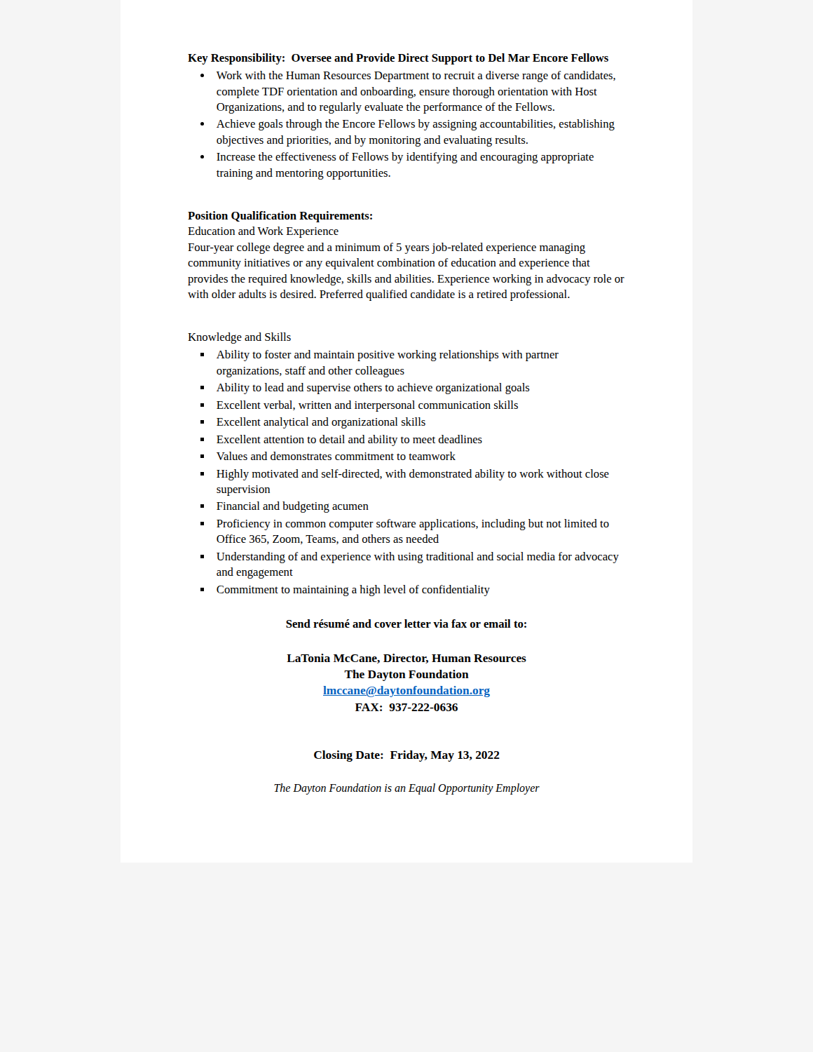Key Responsibility: Oversee and Provide Direct Support to Del Mar Encore Fellows
Work with the Human Resources Department to recruit a diverse range of candidates, complete TDF orientation and onboarding, ensure thorough orientation with Host Organizations, and to regularly evaluate the performance of the Fellows.
Achieve goals through the Encore Fellows by assigning accountabilities, establishing objectives and priorities, and by monitoring and evaluating results.
Increase the effectiveness of Fellows by identifying and encouraging appropriate training and mentoring opportunities.
Position Qualification Requirements:
Education and Work Experience
Four-year college degree and a minimum of 5 years job-related experience managing community initiatives or any equivalent combination of education and experience that provides the required knowledge, skills and abilities. Experience working in advocacy role or with older adults is desired. Preferred qualified candidate is a retired professional.
Knowledge and Skills
Ability to foster and maintain positive working relationships with partner organizations, staff and other colleagues
Ability to lead and supervise others to achieve organizational goals
Excellent verbal, written and interpersonal communication skills
Excellent analytical and organizational skills
Excellent attention to detail and ability to meet deadlines
Values and demonstrates commitment to teamwork
Highly motivated and self-directed, with demonstrated ability to work without close supervision
Financial and budgeting acumen
Proficiency in common computer software applications, including but not limited to Office 365, Zoom, Teams, and others as needed
Understanding of and experience with using traditional and social media for advocacy and engagement
Commitment to maintaining a high level of confidentiality
Send résumé and cover letter via fax or email to:
LaTonia McCane, Director, Human Resources
The Dayton Foundation
lmccane@daytonfoundation.org
FAX: 937-222-0636
Closing Date: Friday, May 13, 2022
The Dayton Foundation is an Equal Opportunity Employer